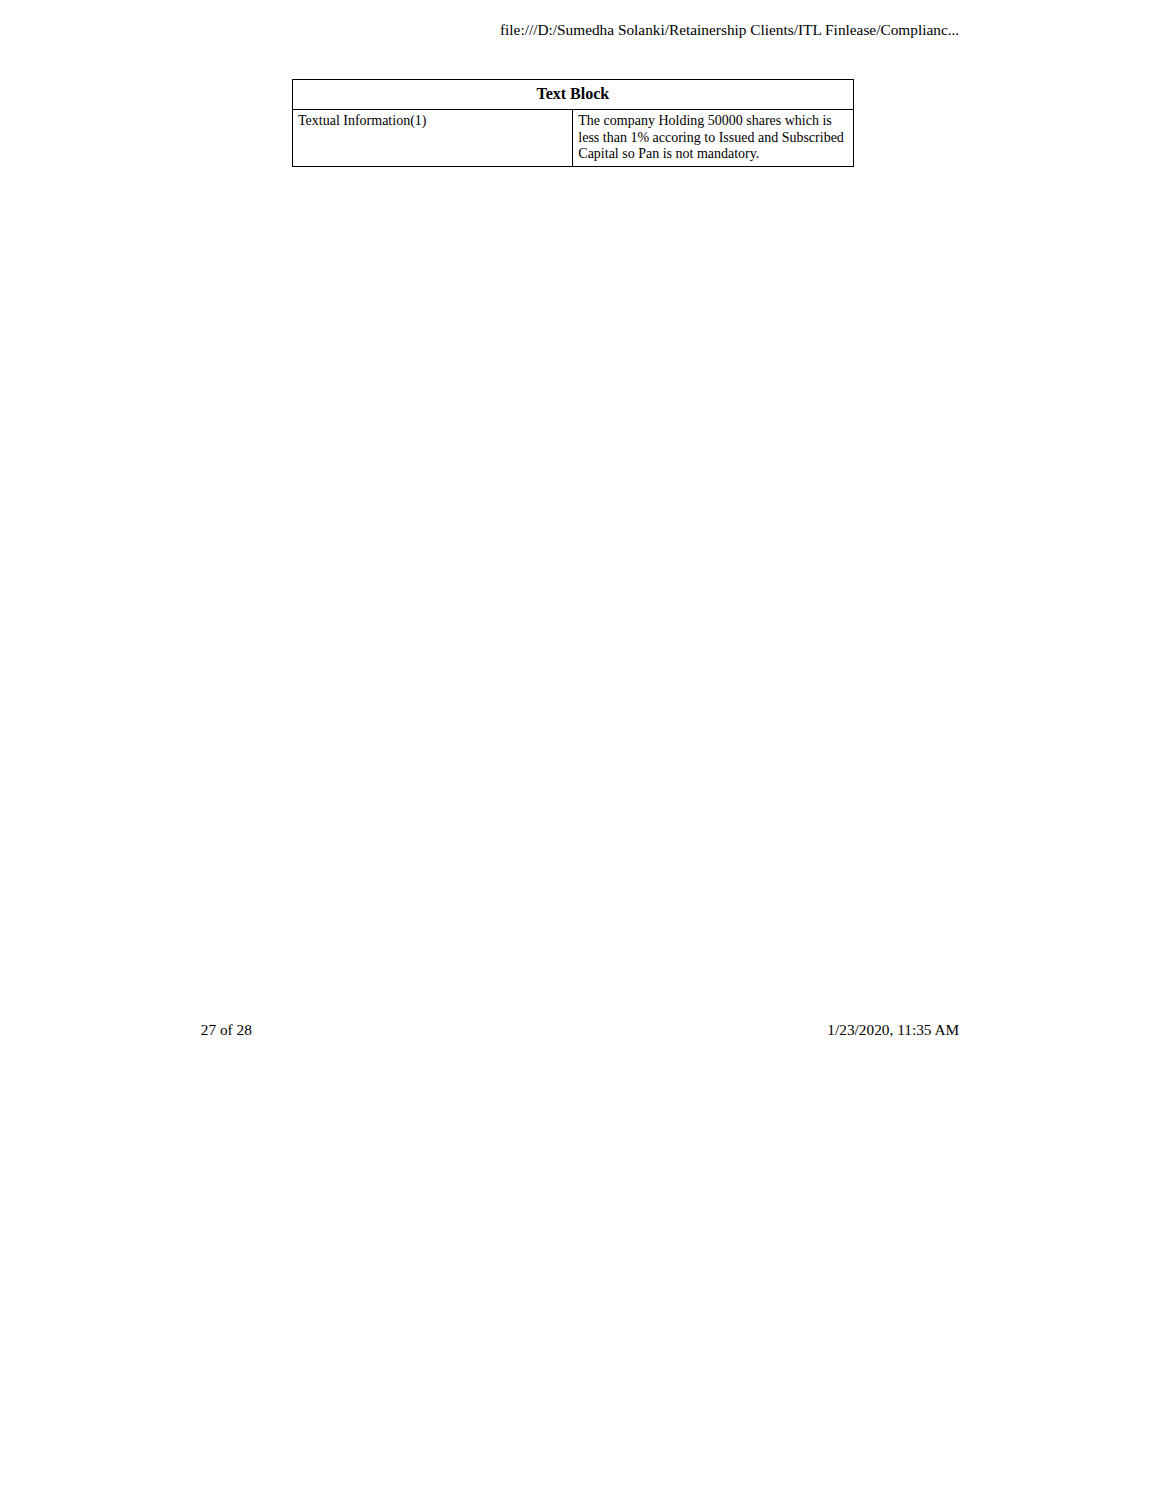file:///D:/Sumedha Solanki/Retainership Clients/ITL Finlease/Complianc...
| Text Block |
| --- |
| Textual Information(1) | The company Holding 50000 shares which is less than 1% accoring to Issued and Subscribed Capital so Pan is not mandatory. |
27 of 28 1/23/2020, 11:35 AM